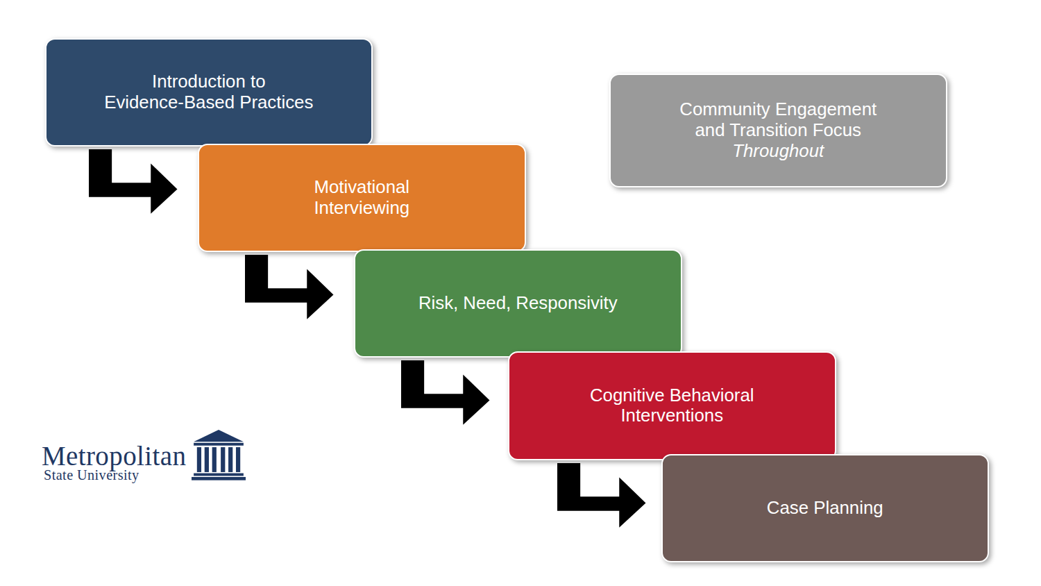Introduction to
Evidence-Based Practices
Motivational
Interviewing
Risk, Need, Responsivity
Cognitive Behavioral
Interventions
Case Planning
Community Engagement
and Transition Focus
Throughout
Metropolitan State University